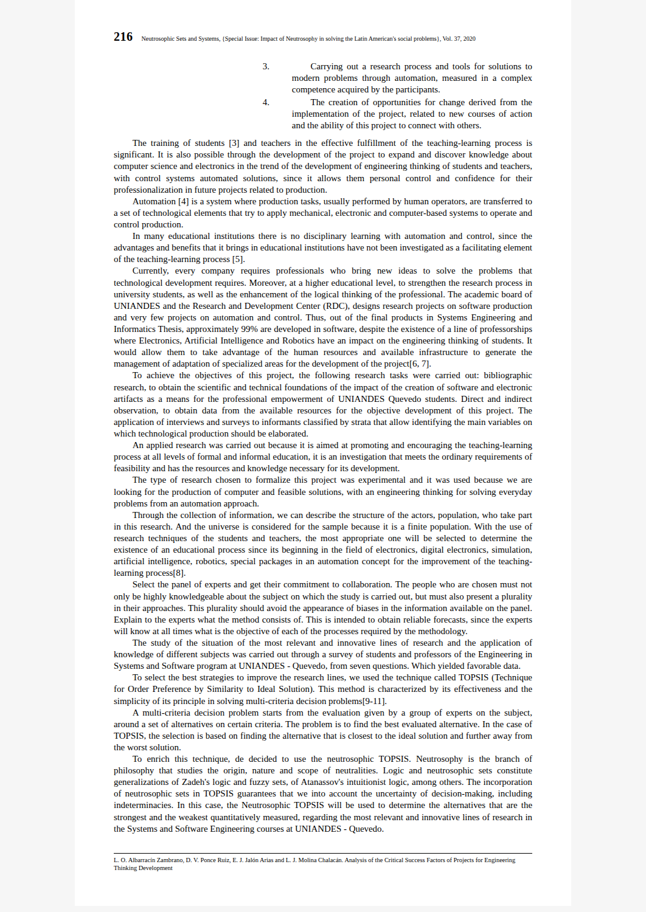216 Neutrosophic Sets and Systems, {Special Issue: Impact of Neutrosophy in solving the Latin American's social problems}, Vol. 37, 2020
Carrying out a research process and tools for solutions to modern problems through automation, measured in a complex competence acquired by the participants.
The creation of opportunities for change derived from the implementation of the project, related to new courses of action and the ability of this project to connect with others.
The training of students [3] and teachers in the effective fulfillment of the teaching-learning process is significant. It is also possible through the development of the project to expand and discover knowledge about computer science and electronics in the trend of the development of engineering thinking of students and teachers, with control systems automated solutions, since it allows them personal control and confidence for their professionalization in future projects related to production.
Automation [4] is a system where production tasks, usually performed by human operators, are transferred to a set of technological elements that try to apply mechanical, electronic and computer-based systems to operate and control production.
In many educational institutions there is no disciplinary learning with automation and control, since the advantages and benefits that it brings in educational institutions have not been investigated as a facilitating element of the teaching-learning process [5].
Currently, every company requires professionals who bring new ideas to solve the problems that technological development requires. Moreover, at a higher educational level, to strengthen the research process in university students, as well as the enhancement of the logical thinking of the professional. The academic board of UNIANDES and the Research and Development Center (RDC), designs research projects on software production and very few projects on automation and control. Thus, out of the final products in Systems Engineering and Informatics Thesis, approximately 99% are developed in software, despite the existence of a line of professorships where Electronics, Artificial Intelligence and Robotics have an impact on the engineering thinking of students. It would allow them to take advantage of the human resources and available infrastructure to generate the management of adaptation of specialized areas for the development of the project[6, 7].
To achieve the objectives of this project, the following research tasks were carried out: bibliographic research, to obtain the scientific and technical foundations of the impact of the creation of software and electronic artifacts as a means for the professional empowerment of UNIANDES Quevedo students. Direct and indirect observation, to obtain data from the available resources for the objective development of this project. The application of interviews and surveys to informants classified by strata that allow identifying the main variables on which technological production should be elaborated.
An applied research was carried out because it is aimed at promoting and encouraging the teaching-learning process at all levels of formal and informal education, it is an investigation that meets the ordinary requirements of feasibility and has the resources and knowledge necessary for its development.
The type of research chosen to formalize this project was experimental and it was used because we are looking for the production of computer and feasible solutions, with an engineering thinking for solving everyday problems from an automation approach.
Through the collection of information, we can describe the structure of the actors, population, who take part in this research. And the universe is considered for the sample because it is a finite population. With the use of research techniques of the students and teachers, the most appropriate one will be selected to determine the existence of an educational process since its beginning in the field of electronics, digital electronics, simulation, artificial intelligence, robotics, special packages in an automation concept for the improvement of the teaching-learning process[8].
Select the panel of experts and get their commitment to collaboration. The people who are chosen must not only be highly knowledgeable about the subject on which the study is carried out, but must also present a plurality in their approaches. This plurality should avoid the appearance of biases in the information available on the panel. Explain to the experts what the method consists of. This is intended to obtain reliable forecasts, since the experts will know at all times what is the objective of each of the processes required by the methodology.
The study of the situation of the most relevant and innovative lines of research and the application of knowledge of different subjects was carried out through a survey of students and professors of the Engineering in Systems and Software program at UNIANDES - Quevedo, from seven questions. Which yielded favorable data.
To select the best strategies to improve the research lines, we used the technique called TOPSIS (Technique for Order Preference by Similarity to Ideal Solution). This method is characterized by its effectiveness and the simplicity of its principle in solving multi-criteria decision problems[9-11].
A multi-criteria decision problem starts from the evaluation given by a group of experts on the subject, around a set of alternatives on certain criteria. The problem is to find the best evaluated alternative. In the case of TOPSIS, the selection is based on finding the alternative that is closest to the ideal solution and further away from the worst solution.
To enrich this technique, de decided to use the neutrosophic TOPSIS. Neutrosophy is the branch of philosophy that studies the origin, nature and scope of neutralities. Logic and neutrosophic sets constitute generalizations of Zadeh's logic and fuzzy sets, of Atanassov's intuitionist logic, among others. The incorporation of neutrosophic sets in TOPSIS guarantees that we into account the uncertainty of decision-making, including indeterminacies. In this case, the Neutrosophic TOPSIS will be used to determine the alternatives that are the strongest and the weakest quantitatively measured, regarding the most relevant and innovative lines of research in the Systems and Software Engineering courses at UNIANDES - Quevedo.
L. O. Albarracín Zambrano, D. V. Ponce Ruiz, E. J. Jalón Arias and L. J. Molina Chalacán. Analysis of the Critical Success Factors of Projects for Engineering Thinking Development